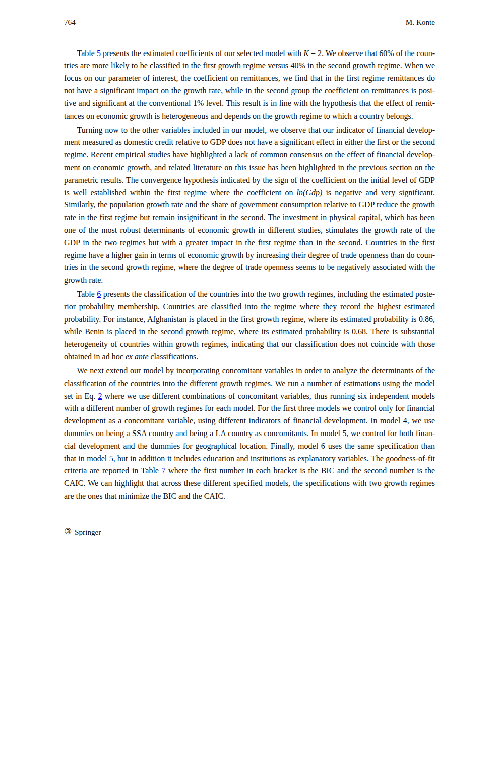764 M. Konte
Table 5 presents the estimated coefficients of our selected model with K = 2. We observe that 60% of the countries are more likely to be classified in the first growth regime versus 40% in the second growth regime. When we focus on our parameter of interest, the coefficient on remittances, we find that in the first regime remittances do not have a significant impact on the growth rate, while in the second group the coefficient on remittances is positive and significant at the conventional 1% level. This result is in line with the hypothesis that the effect of remittances on economic growth is heterogeneous and depends on the growth regime to which a country belongs.
Turning now to the other variables included in our model, we observe that our indicator of financial development measured as domestic credit relative to GDP does not have a significant effect in either the first or the second regime. Recent empirical studies have highlighted a lack of common consensus on the effect of financial development on economic growth, and related literature on this issue has been highlighted in the previous section on the parametric results. The convergence hypothesis indicated by the sign of the coefficient on the initial level of GDP is well established within the first regime where the coefficient on ln(Gdp) is negative and very significant. Similarly, the population growth rate and the share of government consumption relative to GDP reduce the growth rate in the first regime but remain insignificant in the second. The investment in physical capital, which has been one of the most robust determinants of economic growth in different studies, stimulates the growth rate of the GDP in the two regimes but with a greater impact in the first regime than in the second. Countries in the first regime have a higher gain in terms of economic growth by increasing their degree of trade openness than do countries in the second growth regime, where the degree of trade openness seems to be negatively associated with the growth rate.
Table 6 presents the classification of the countries into the two growth regimes, including the estimated posterior probability membership. Countries are classified into the regime where they record the highest estimated probability. For instance, Afghanistan is placed in the first growth regime, where its estimated probability is 0.86, while Benin is placed in the second growth regime, where its estimated probability is 0.68. There is substantial heterogeneity of countries within growth regimes, indicating that our classification does not coincide with those obtained in ad hoc ex ante classifications.
We next extend our model by incorporating concomitant variables in order to analyze the determinants of the classification of the countries into the different growth regimes. We run a number of estimations using the model set in Eq. 2 where we use different combinations of concomitant variables, thus running six independent models with a different number of growth regimes for each model. For the first three models we control only for financial development as a concomitant variable, using different indicators of financial development. In model 4, we use dummies on being a SSA country and being a LA country as concomitants. In model 5, we control for both financial development and the dummies for geographical location. Finally, model 6 uses the same specification than that in model 5, but in addition it includes education and institutions as explanatory variables. The goodness-of-fit criteria are reported in Table 7 where the first number in each bracket is the BIC and the second number is the CAIC. We can highlight that across these different specified models, the specifications with two growth regimes are the ones that minimize the BIC and the CAIC.
③ Springer